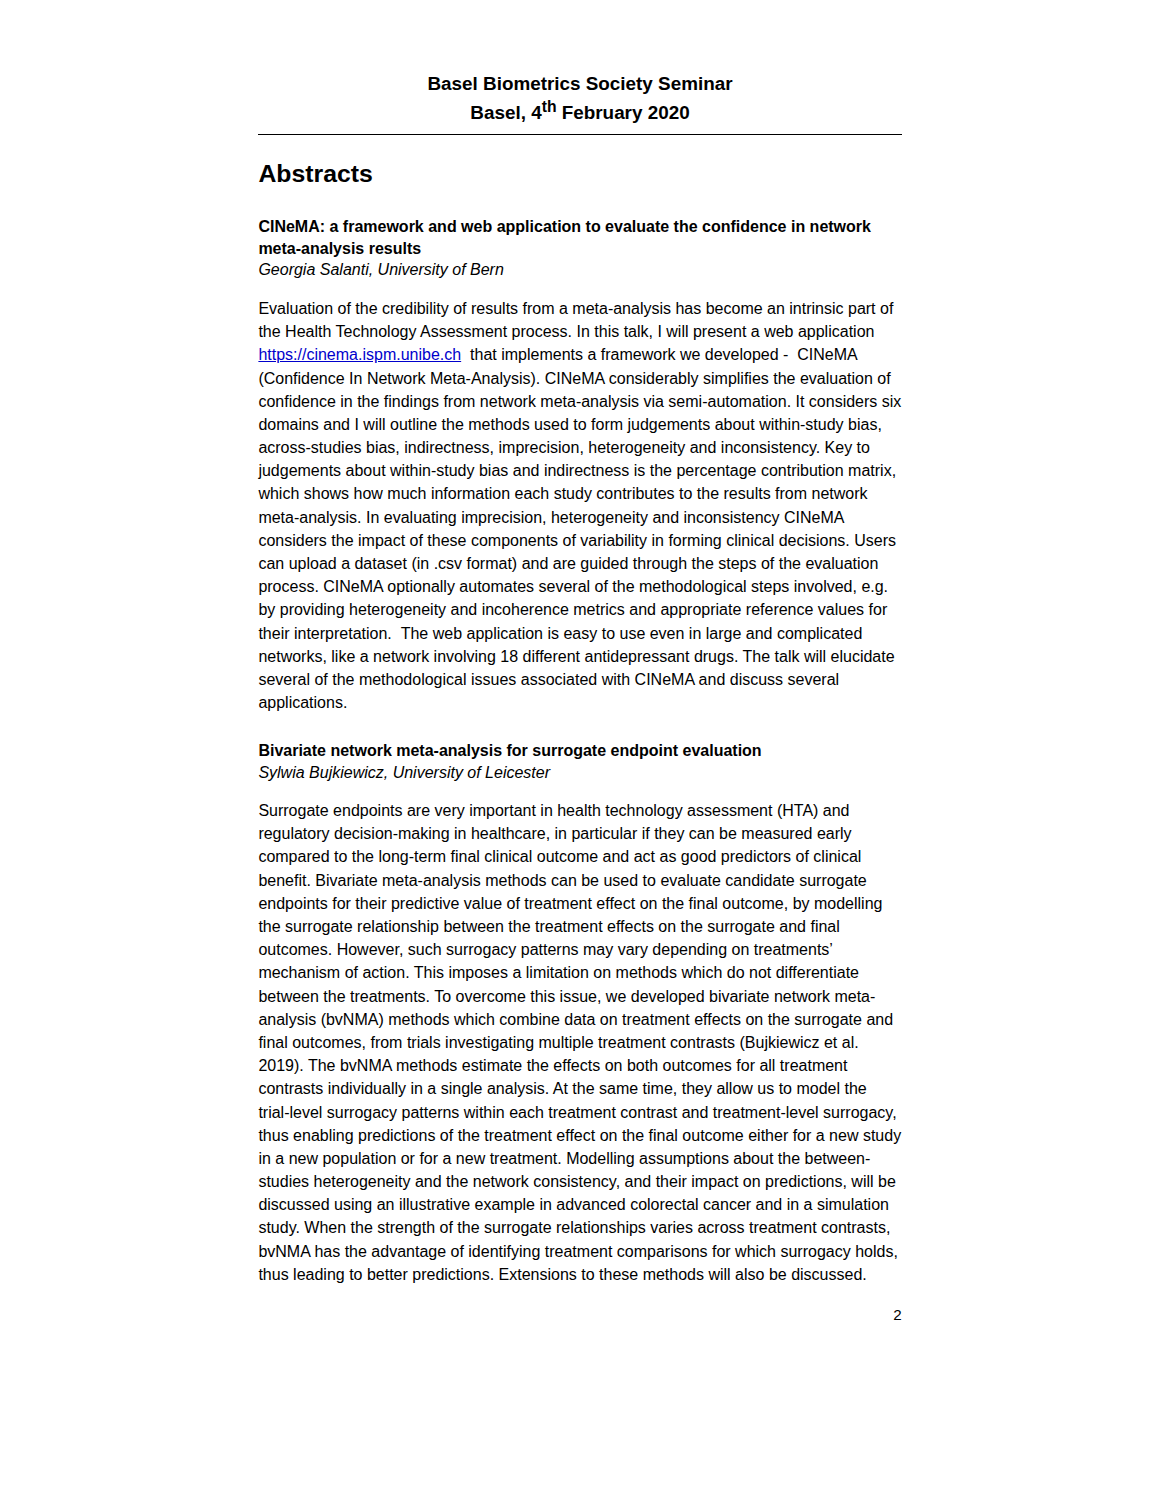Basel Biometrics Society Seminar Basel, 4th February 2020
Abstracts
CINeMA: a framework and web application to evaluate the confidence in network meta-analysis results
Georgia Salanti, University of Bern
Evaluation of the credibility of results from a meta-analysis has become an intrinsic part of the Health Technology Assessment process. In this talk, I will present a web application https://cinema.ispm.unibe.ch that implements a framework we developed - CINeMA (Confidence In Network Meta-Analysis). CINeMA considerably simplifies the evaluation of confidence in the findings from network meta-analysis via semi-automation. It considers six domains and I will outline the methods used to form judgements about within-study bias, across-studies bias, indirectness, imprecision, heterogeneity and inconsistency. Key to judgements about within-study bias and indirectness is the percentage contribution matrix, which shows how much information each study contributes to the results from network meta-analysis. In evaluating imprecision, heterogeneity and inconsistency CINeMA considers the impact of these components of variability in forming clinical decisions. Users can upload a dataset (in .csv format) and are guided through the steps of the evaluation process. CINeMA optionally automates several of the methodological steps involved, e.g. by providing heterogeneity and incoherence metrics and appropriate reference values for their interpretation. The web application is easy to use even in large and complicated networks, like a network involving 18 different antidepressant drugs. The talk will elucidate several of the methodological issues associated with CINeMA and discuss several applications.
Bivariate network meta-analysis for surrogate endpoint evaluation
Sylwia Bujkiewicz, University of Leicester
Surrogate endpoints are very important in health technology assessment (HTA) and regulatory decision-making in healthcare, in particular if they can be measured early compared to the long-term final clinical outcome and act as good predictors of clinical benefit. Bivariate meta-analysis methods can be used to evaluate candidate surrogate endpoints for their predictive value of treatment effect on the final outcome, by modelling the surrogate relationship between the treatment effects on the surrogate and final outcomes. However, such surrogacy patterns may vary depending on treatments’ mechanism of action. This imposes a limitation on methods which do not differentiate between the treatments. To overcome this issue, we developed bivariate network meta-analysis (bvNMA) methods which combine data on treatment effects on the surrogate and final outcomes, from trials investigating multiple treatment contrasts (Bujkiewicz et al. 2019). The bvNMA methods estimate the effects on both outcomes for all treatment contrasts individually in a single analysis. At the same time, they allow us to model the trial-level surrogacy patterns within each treatment contrast and treatment-level surrogacy, thus enabling predictions of the treatment effect on the final outcome either for a new study in a new population or for a new treatment. Modelling assumptions about the between-studies heterogeneity and the network consistency, and their impact on predictions, will be discussed using an illustrative example in advanced colorectal cancer and in a simulation study. When the strength of the surrogate relationships varies across treatment contrasts, bvNMA has the advantage of identifying treatment comparisons for which surrogacy holds, thus leading to better predictions. Extensions to these methods will also be discussed.
2